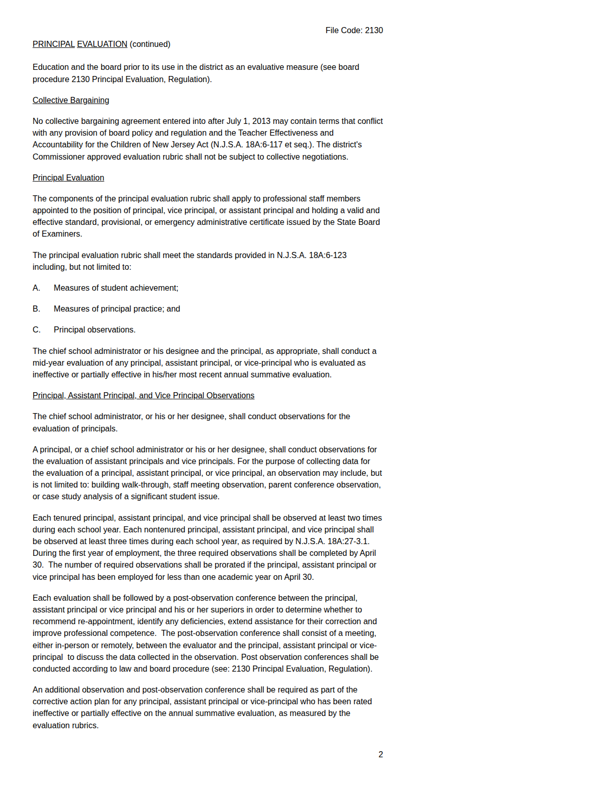File Code: 2130
PRINCIPAL EVALUATION (continued)
Education and the board prior to its use in the district as an evaluative measure (see board procedure 2130 Principal Evaluation, Regulation).
Collective Bargaining
No collective bargaining agreement entered into after July 1, 2013 may contain terms that conflict with any provision of board policy and regulation and the Teacher Effectiveness and Accountability for the Children of New Jersey Act (N.J.S.A. 18A:6-117 et seq.). The district's Commissioner approved evaluation rubric shall not be subject to collective negotiations.
Principal Evaluation
The components of the principal evaluation rubric shall apply to professional staff members appointed to the position of principal, vice principal, or assistant principal and holding a valid and effective standard, provisional, or emergency administrative certificate issued by the State Board of Examiners.
The principal evaluation rubric shall meet the standards provided in N.J.S.A. 18A:6-123 including, but not limited to:
A. Measures of student achievement;
B. Measures of principal practice; and
C. Principal observations.
The chief school administrator or his designee and the principal, as appropriate, shall conduct a mid-year evaluation of any principal, assistant principal, or vice-principal who is evaluated as ineffective or partially effective in his/her most recent annual summative evaluation.
Principal, Assistant Principal, and Vice Principal Observations
The chief school administrator, or his or her designee, shall conduct observations for the evaluation of principals.
A principal, or a chief school administrator or his or her designee, shall conduct observations for the evaluation of assistant principals and vice principals. For the purpose of collecting data for the evaluation of a principal, assistant principal, or vice principal, an observation may include, but is not limited to: building walk-through, staff meeting observation, parent conference observation, or case study analysis of a significant student issue.
Each tenured principal, assistant principal, and vice principal shall be observed at least two times during each school year. Each nontenured principal, assistant principal, and vice principal shall be observed at least three times during each school year, as required by N.J.S.A. 18A:27-3.1. During the first year of employment, the three required observations shall be completed by April 30. The number of required observations shall be prorated if the principal, assistant principal or vice principal has been employed for less than one academic year on April 30.
Each evaluation shall be followed by a post-observation conference between the principal, assistant principal or vice principal and his or her superiors in order to determine whether to recommend re-appointment, identify any deficiencies, extend assistance for their correction and improve professional competence. The post-observation conference shall consist of a meeting, either in-person or remotely, between the evaluator and the principal, assistant principal or vice-principal to discuss the data collected in the observation. Post observation conferences shall be conducted according to law and board procedure (see: 2130 Principal Evaluation, Regulation).
An additional observation and post-observation conference shall be required as part of the corrective action plan for any principal, assistant principal or vice-principal who has been rated ineffective or partially effective on the annual summative evaluation, as measured by the evaluation rubrics.
2